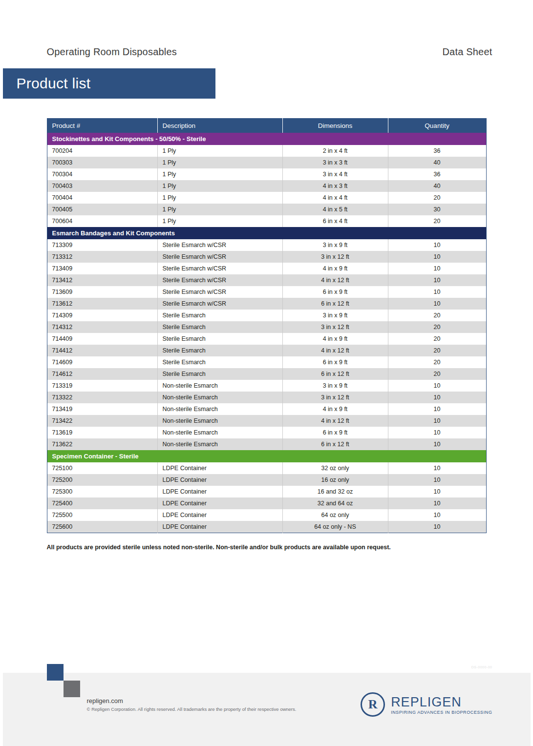Operating Room Disposables
Data Sheet
Product list
| Product # | Description | Dimensions | Quantity |
| --- | --- | --- | --- |
| Stockinettes and Kit Components - 50/50% - Sterile |
| 700204 | 1 Ply | 2 in x 4 ft | 36 |
| 700303 | 1 Ply | 3 in x 3 ft | 40 |
| 700304 | 1 Ply | 3 in x 4 ft | 36 |
| 700403 | 1 Ply | 4 in x 3 ft | 40 |
| 700404 | 1 Ply | 4 in x 4 ft | 20 |
| 700405 | 1 Ply | 4 in x 5 ft | 30 |
| 700604 | 1 Ply | 6 in x 4 ft | 20 |
| Esmarch Bandages and Kit Components |
| 713309 | Sterile Esmarch w/CSR | 3 in x 9 ft | 10 |
| 713312 | Sterile Esmarch w/CSR | 3 in x 12 ft | 10 |
| 713409 | Sterile Esmarch w/CSR | 4 in x 9 ft | 10 |
| 713412 | Sterile Esmarch w/CSR | 4 in x 12 ft | 10 |
| 713609 | Sterile Esmarch w/CSR | 6 in x 9 ft | 10 |
| 713612 | Sterile Esmarch w/CSR | 6 in x 12 ft | 10 |
| 714309 | Sterile Esmarch | 3 in x 9 ft | 20 |
| 714312 | Sterile Esmarch | 3 in x 12 ft | 20 |
| 714409 | Sterile Esmarch | 4 in x 9 ft | 20 |
| 714412 | Sterile Esmarch | 4 in x 12 ft | 20 |
| 714609 | Sterile Esmarch | 6 in x 9 ft | 20 |
| 714612 | Sterile Esmarch | 6 in x 12 ft | 20 |
| 713319 | Non-sterile Esmarch | 3 in x 9 ft | 10 |
| 713322 | Non-sterile Esmarch | 3 in x 12 ft | 10 |
| 713419 | Non-sterile Esmarch | 4 in x 9 ft | 10 |
| 713422 | Non-sterile Esmarch | 4 in x 12 ft | 10 |
| 713619 | Non-sterile Esmarch | 6 in x 9 ft | 10 |
| 713622 | Non-sterile Esmarch | 6 in x 12 ft | 10 |
| Specimen Container - Sterile |
| 725100 | LDPE Container | 32 oz only | 10 |
| 725200 | LDPE Container | 16 oz only | 10 |
| 725300 | LDPE Container | 16 and 32 oz | 10 |
| 725400 | LDPE Container | 32 and 64 oz | 10 |
| 725500 | LDPE Container | 64 oz only | 10 |
| 725600 | LDPE Container | 64 oz only - NS | 10 |
All products are provided sterile unless noted non-sterile. Non-sterile and/or bulk products are available upon request.
DS-0000-00
repligen.com
© Repligen Corporation. All rights reserved. All trademarks are the property of their respective owners.
R
REPLIGEN
INSPIRING ADVANCES IN BIOPROCESSING